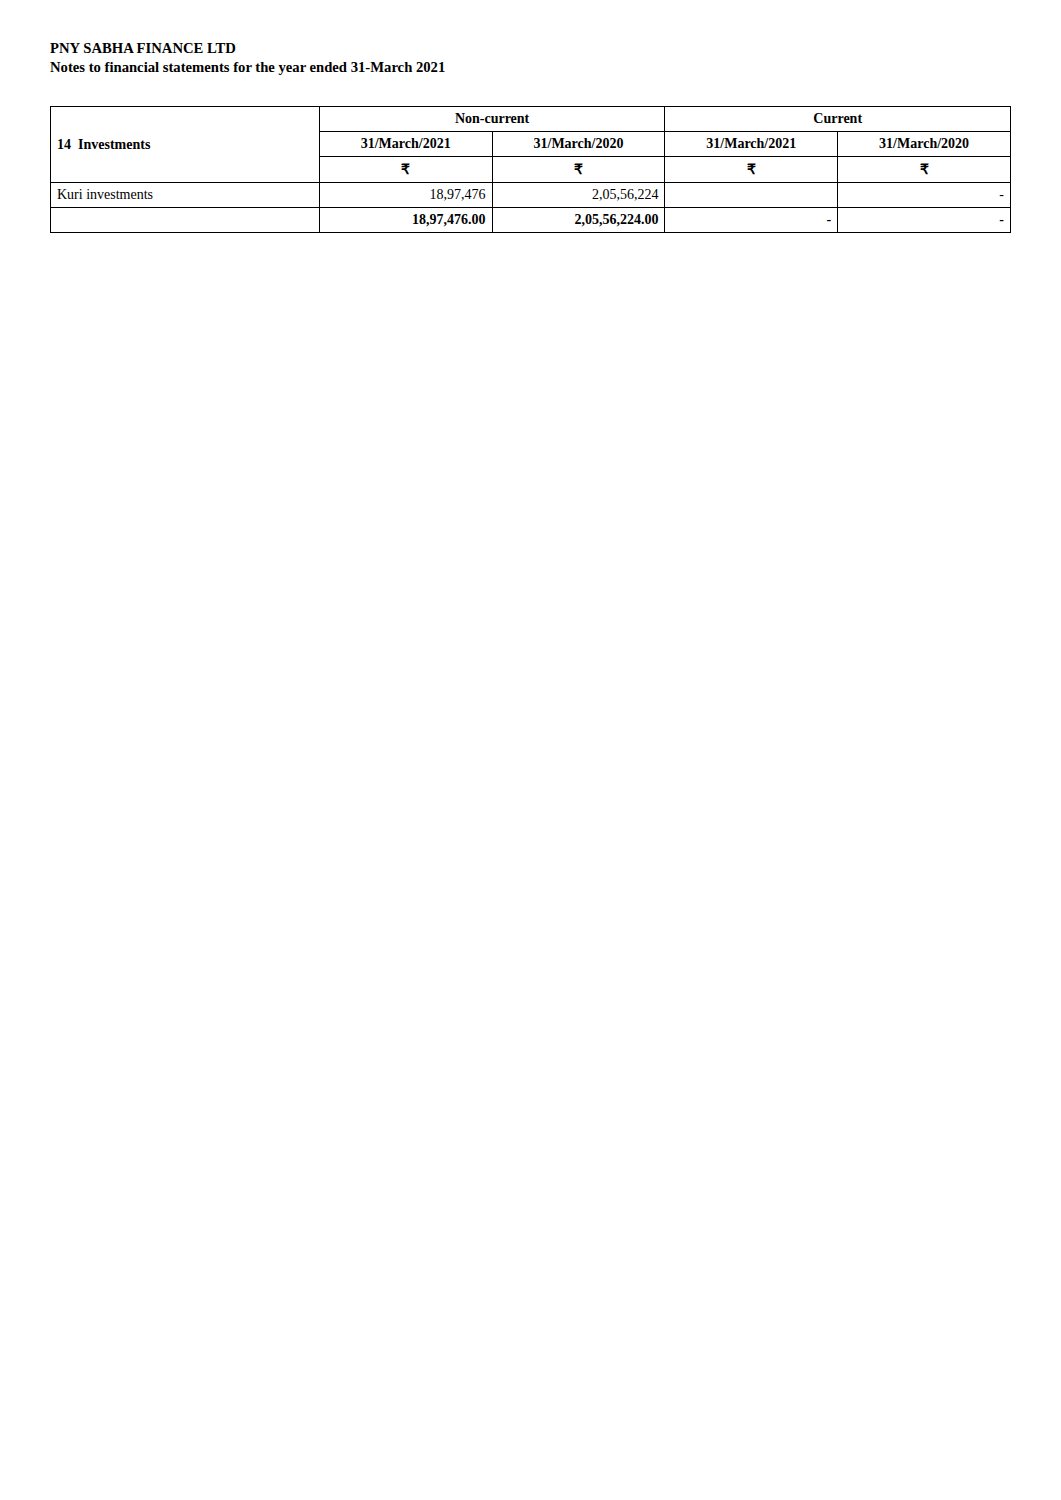PNY SABHA FINANCE LTD
Notes to financial statements for the year ended 31-March 2021
| 14 Investments | Non-current | Current |
| --- | --- | --- |
| 31/March/2021 | 31/March/2020 | 31/March/2021 | 31/March/2020 |
| ₹ | ₹ | ₹ | ₹ |
| Kuri investments | 18,97,476 | 2,05,56,224 | | - |
| | 18,97,476.00 | 2,05,56,224.00 | - | - |